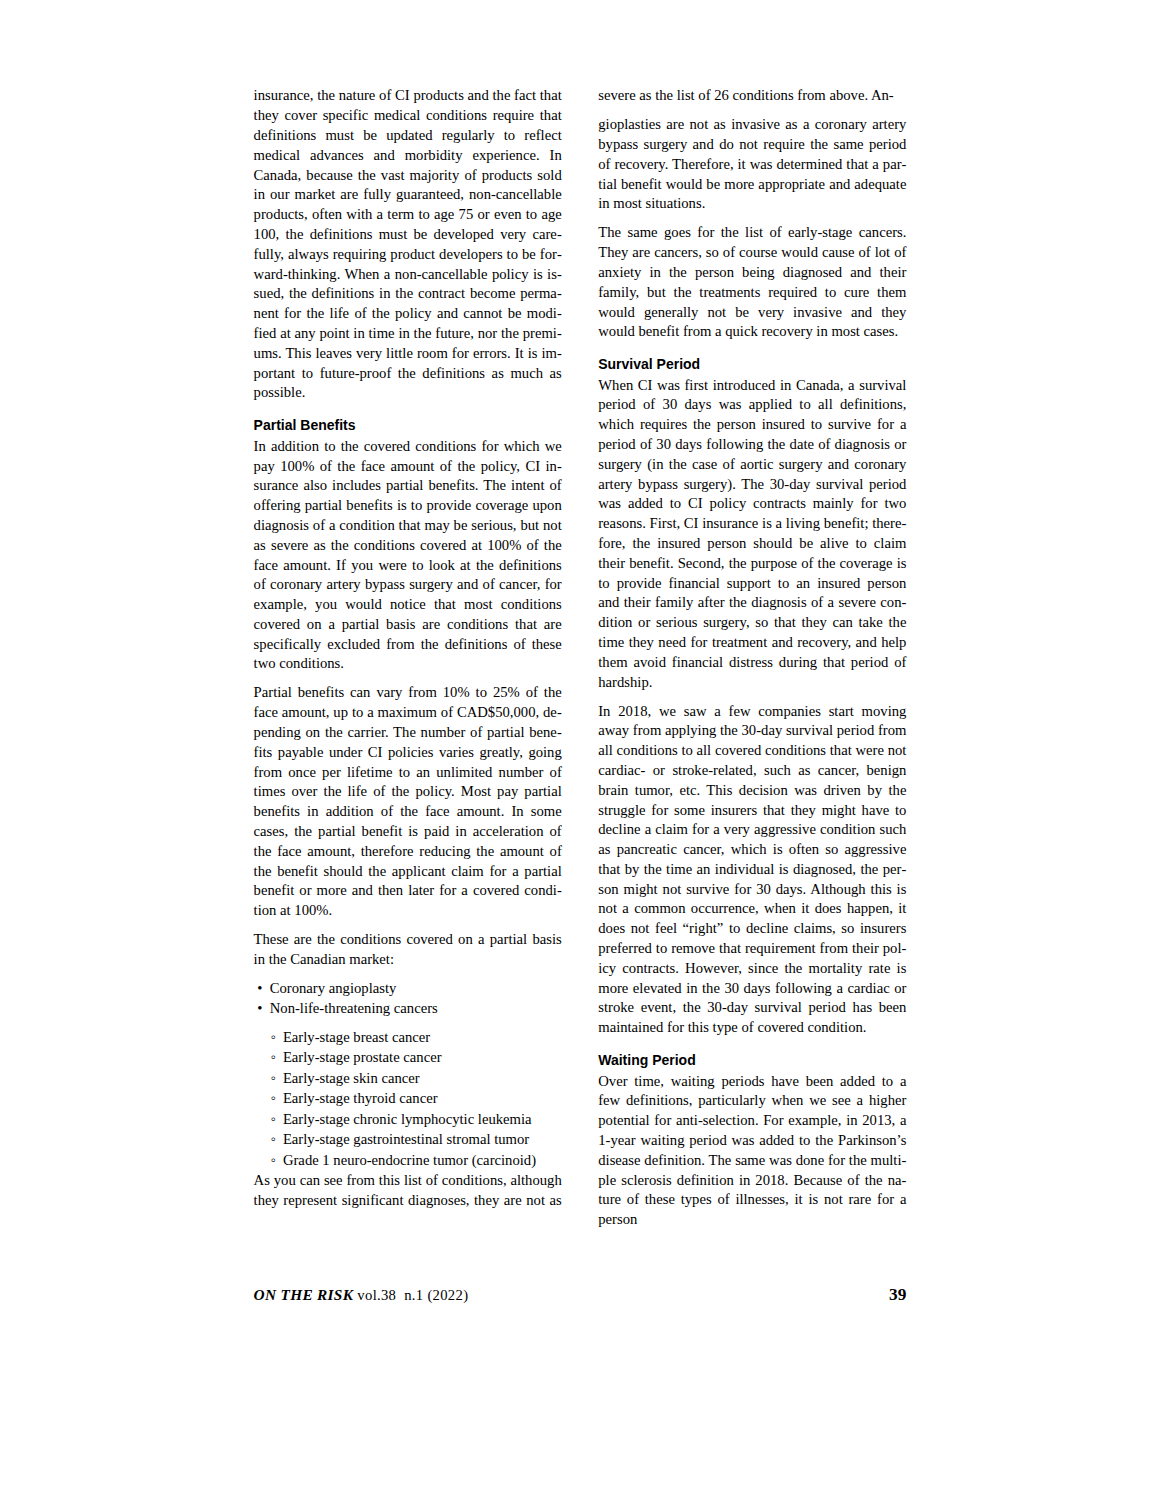insurance, the nature of CI products and the fact that they cover specific medical conditions require that definitions must be updated regularly to reflect medical advances and morbidity experience. In Canada, because the vast majority of products sold in our market are fully guaranteed, non-cancellable products, often with a term to age 75 or even to age 100, the definitions must be developed very carefully, always requiring product developers to be forward-thinking. When a non-cancellable policy is issued, the definitions in the contract become permanent for the life of the policy and cannot be modified at any point in time in the future, nor the premiums. This leaves very little room for errors. It is important to future-proof the definitions as much as possible.
Partial Benefits
In addition to the covered conditions for which we pay 100% of the face amount of the policy, CI insurance also includes partial benefits. The intent of offering partial benefits is to provide coverage upon diagnosis of a condition that may be serious, but not as severe as the conditions covered at 100% of the face amount. If you were to look at the definitions of coronary artery bypass surgery and of cancer, for example, you would notice that most conditions covered on a partial basis are conditions that are specifically excluded from the definitions of these two conditions.
Partial benefits can vary from 10% to 25% of the face amount, up to a maximum of CAD$50,000, depending on the carrier. The number of partial benefits payable under CI policies varies greatly, going from once per lifetime to an unlimited number of times over the life of the policy. Most pay partial benefits in addition of the face amount. In some cases, the partial benefit is paid in acceleration of the face amount, therefore reducing the amount of the benefit should the applicant claim for a partial benefit or more and then later for a covered condition at 100%.
These are the conditions covered on a partial basis in the Canadian market:
Coronary angioplasty
Non-life-threatening cancers
Early-stage breast cancer
Early-stage prostate cancer
Early-stage skin cancer
Early-stage thyroid cancer
Early-stage chronic lymphocytic leukemia
Early-stage gastrointestinal stromal tumor
Grade 1 neuro-endocrine tumor (carcinoid)
As you can see from this list of conditions, although they represent significant diagnoses, they are not as severe as the list of 26 conditions from above. An-
gioplasties are not as invasive as a coronary artery bypass surgery and do not require the same period of recovery. Therefore, it was determined that a partial benefit would be more appropriate and adequate in most situations.
The same goes for the list of early-stage cancers. They are cancers, so of course would cause of lot of anxiety in the person being diagnosed and their family, but the treatments required to cure them would generally not be very invasive and they would benefit from a quick recovery in most cases.
Survival Period
When CI was first introduced in Canada, a survival period of 30 days was applied to all definitions, which requires the person insured to survive for a period of 30 days following the date of diagnosis or surgery (in the case of aortic surgery and coronary artery bypass surgery). The 30-day survival period was added to CI policy contracts mainly for two reasons. First, CI insurance is a living benefit; therefore, the insured person should be alive to claim their benefit. Second, the purpose of the coverage is to provide financial support to an insured person and their family after the diagnosis of a severe condition or serious surgery, so that they can take the time they need for treatment and recovery, and help them avoid financial distress during that period of hardship.
In 2018, we saw a few companies start moving away from applying the 30-day survival period from all conditions to all covered conditions that were not cardiac- or stroke-related, such as cancer, benign brain tumor, etc. This decision was driven by the struggle for some insurers that they might have to decline a claim for a very aggressive condition such as pancreatic cancer, which is often so aggressive that by the time an individual is diagnosed, the person might not survive for 30 days. Although this is not a common occurrence, when it does happen, it does not feel “right” to decline claims, so insurers preferred to remove that requirement from their policy contracts. However, since the mortality rate is more elevated in the 30 days following a cardiac or stroke event, the 30-day survival period has been maintained for this type of covered condition.
Waiting Period
Over time, waiting periods have been added to a few definitions, particularly when we see a higher potential for anti-selection. For example, in 2013, a 1-year waiting period was added to the Parkinson’s disease definition. The same was done for the multiple sclerosis definition in 2018. Because of the nature of these types of illnesses, it is not rare for a person
ON THE RISK vol.38 n.1 (2022)
39